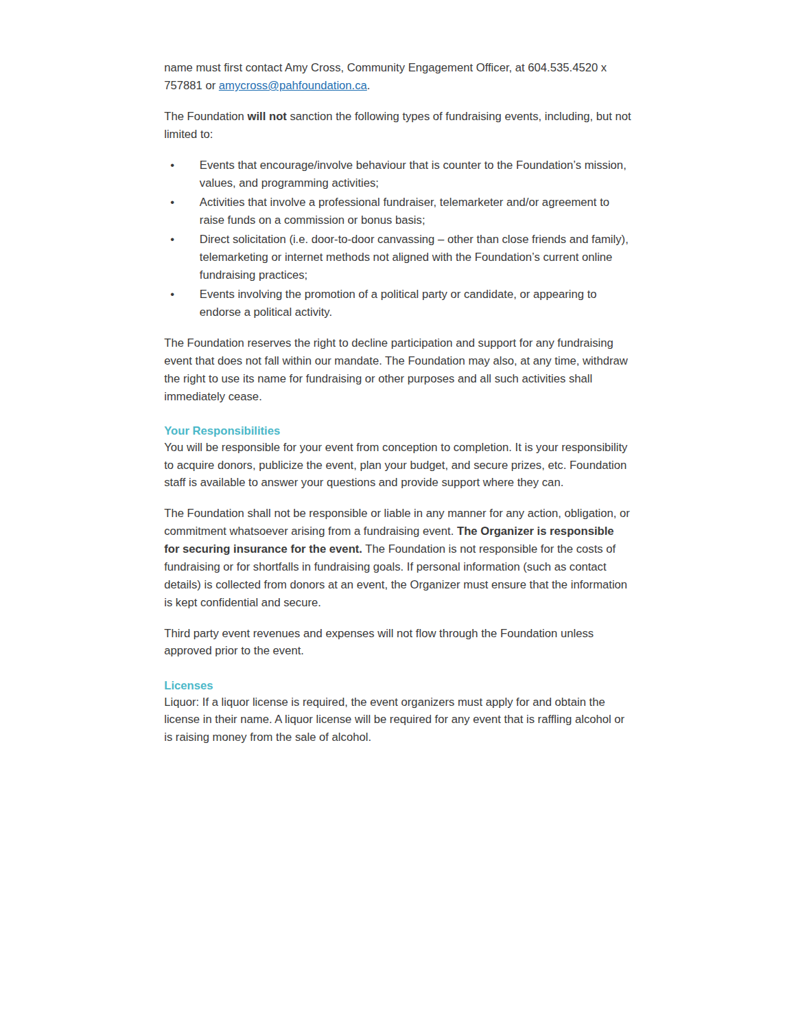name must first contact Amy Cross, Community Engagement Officer, at 604.535.4520 x 757881 or amycross@pahfoundation.ca.
The Foundation will not sanction the following types of fundraising events, including, but not limited to:
Events that encourage/involve behaviour that is counter to the Foundation’s mission, values, and programming activities;
Activities that involve a professional fundraiser, telemarketer and/or agreement to raise funds on a commission or bonus basis;
Direct solicitation (i.e. door-to-door canvassing – other than close friends and family), telemarketing or internet methods not aligned with the Foundation’s current online fundraising practices;
Events involving the promotion of a political party or candidate, or appearing to endorse a political activity.
The Foundation reserves the right to decline participation and support for any fundraising event that does not fall within our mandate. The Foundation may also, at any time, withdraw the right to use its name for fundraising or other purposes and all such activities shall immediately cease.
Your Responsibilities
You will be responsible for your event from conception to completion. It is your responsibility to acquire donors, publicize the event, plan your budget, and secure prizes, etc. Foundation staff is available to answer your questions and provide support where they can.
The Foundation shall not be responsible or liable in any manner for any action, obligation, or commitment whatsoever arising from a fundraising event. The Organizer is responsible for securing insurance for the event. The Foundation is not responsible for the costs of fundraising or for shortfalls in fundraising goals. If personal information (such as contact details) is collected from donors at an event, the Organizer must ensure that the information is kept confidential and secure.
Third party event revenues and expenses will not flow through the Foundation unless approved prior to the event.
Licenses
Liquor: If a liquor license is required, the event organizers must apply for and obtain the license in their name. A liquor license will be required for any event that is raffling alcohol or is raising money from the sale of alcohol.